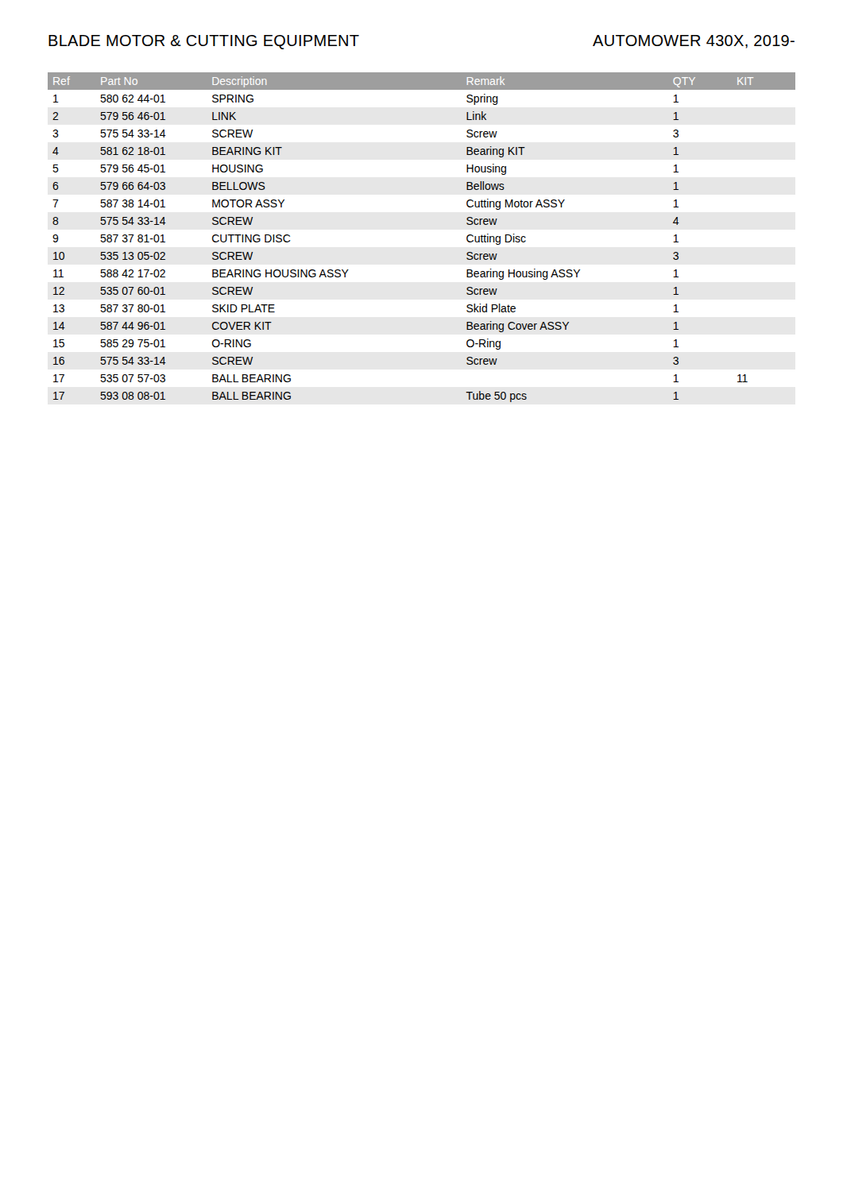BLADE MOTOR & CUTTING EQUIPMENT
AUTOMOWER 430X, 2019-
| Ref | Part No | Description | Remark | QTY | KIT |
| --- | --- | --- | --- | --- | --- |
| 1 | 580 62 44-01 | SPRING | Spring | 1 | |
| 2 | 579 56 46-01 | LINK | Link | 1 | |
| 3 | 575 54 33-14 | SCREW | Screw | 3 | |
| 4 | 581 62 18-01 | BEARING KIT | Bearing KIT | 1 | |
| 5 | 579 56 45-01 | HOUSING | Housing | 1 | |
| 6 | 579 66 64-03 | BELLOWS | Bellows | 1 | |
| 7 | 587 38 14-01 | MOTOR ASSY | Cutting Motor ASSY | 1 | |
| 8 | 575 54 33-14 | SCREW | Screw | 4 | |
| 9 | 587 37 81-01 | CUTTING DISC | Cutting Disc | 1 | |
| 10 | 535 13 05-02 | SCREW | Screw | 3 | |
| 11 | 588 42 17-02 | BEARING HOUSING ASSY | Bearing Housing ASSY | 1 | |
| 12 | 535 07 60-01 | SCREW | Screw | 1 | |
| 13 | 587 37 80-01 | SKID PLATE | Skid Plate | 1 | |
| 14 | 587 44 96-01 | COVER KIT | Bearing Cover ASSY | 1 | |
| 15 | 585 29 75-01 | O-RING | O-Ring | 1 | |
| 16 | 575 54 33-14 | SCREW | Screw | 3 | |
| 17 | 535 07 57-03 | BALL BEARING | | 1 | 11 |
| 17 | 593 08 08-01 | BALL BEARING | Tube 50 pcs | 1 | |